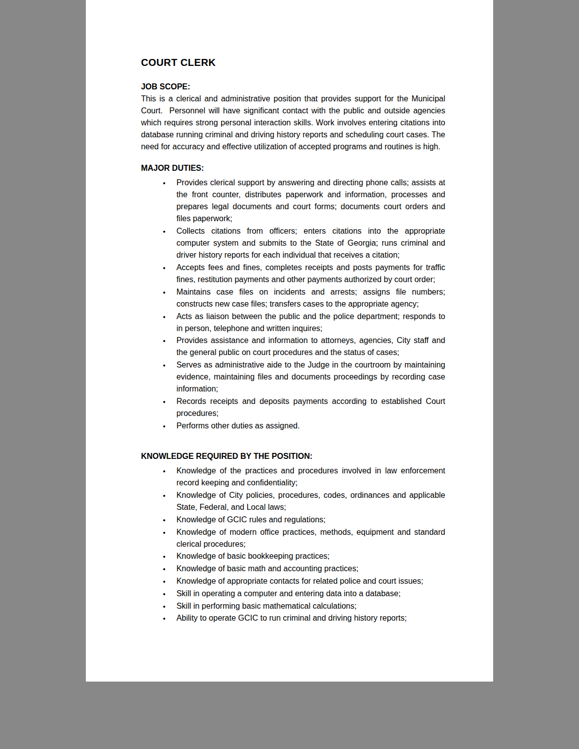COURT CLERK
JOB SCOPE:
This is a clerical and administrative position that provides support for the Municipal Court. Personnel will have significant contact with the public and outside agencies which requires strong personal interaction skills. Work involves entering citations into database running criminal and driving history reports and scheduling court cases. The need for accuracy and effective utilization of accepted programs and routines is high.
MAJOR DUTIES:
Provides clerical support by answering and directing phone calls; assists at the front counter, distributes paperwork and information, processes and prepares legal documents and court forms; documents court orders and files paperwork;
Collects citations from officers; enters citations into the appropriate computer system and submits to the State of Georgia; runs criminal and driver history reports for each individual that receives a citation;
Accepts fees and fines, completes receipts and posts payments for traffic fines, restitution payments and other payments authorized by court order;
Maintains case files on incidents and arrests; assigns file numbers; constructs new case files; transfers cases to the appropriate agency;
Acts as liaison between the public and the police department; responds to in person, telephone and written inquires;
Provides assistance and information to attorneys, agencies, City staff and the general public on court procedures and the status of cases;
Serves as administrative aide to the Judge in the courtroom by maintaining evidence, maintaining files and documents proceedings by recording case information;
Records receipts and deposits payments according to established Court procedures;
Performs other duties as assigned.
KNOWLEDGE REQUIRED BY THE POSITION:
Knowledge of the practices and procedures involved in law enforcement record keeping and confidentiality;
Knowledge of City policies, procedures, codes, ordinances and applicable State, Federal, and Local laws;
Knowledge of GCIC rules and regulations;
Knowledge of modern office practices, methods, equipment and standard clerical procedures;
Knowledge of basic bookkeeping practices;
Knowledge of basic math and accounting practices;
Knowledge of appropriate contacts for related police and court issues;
Skill in operating a computer and entering data into a database;
Skill in performing basic mathematical calculations;
Ability to operate GCIC to run criminal and driving history reports;